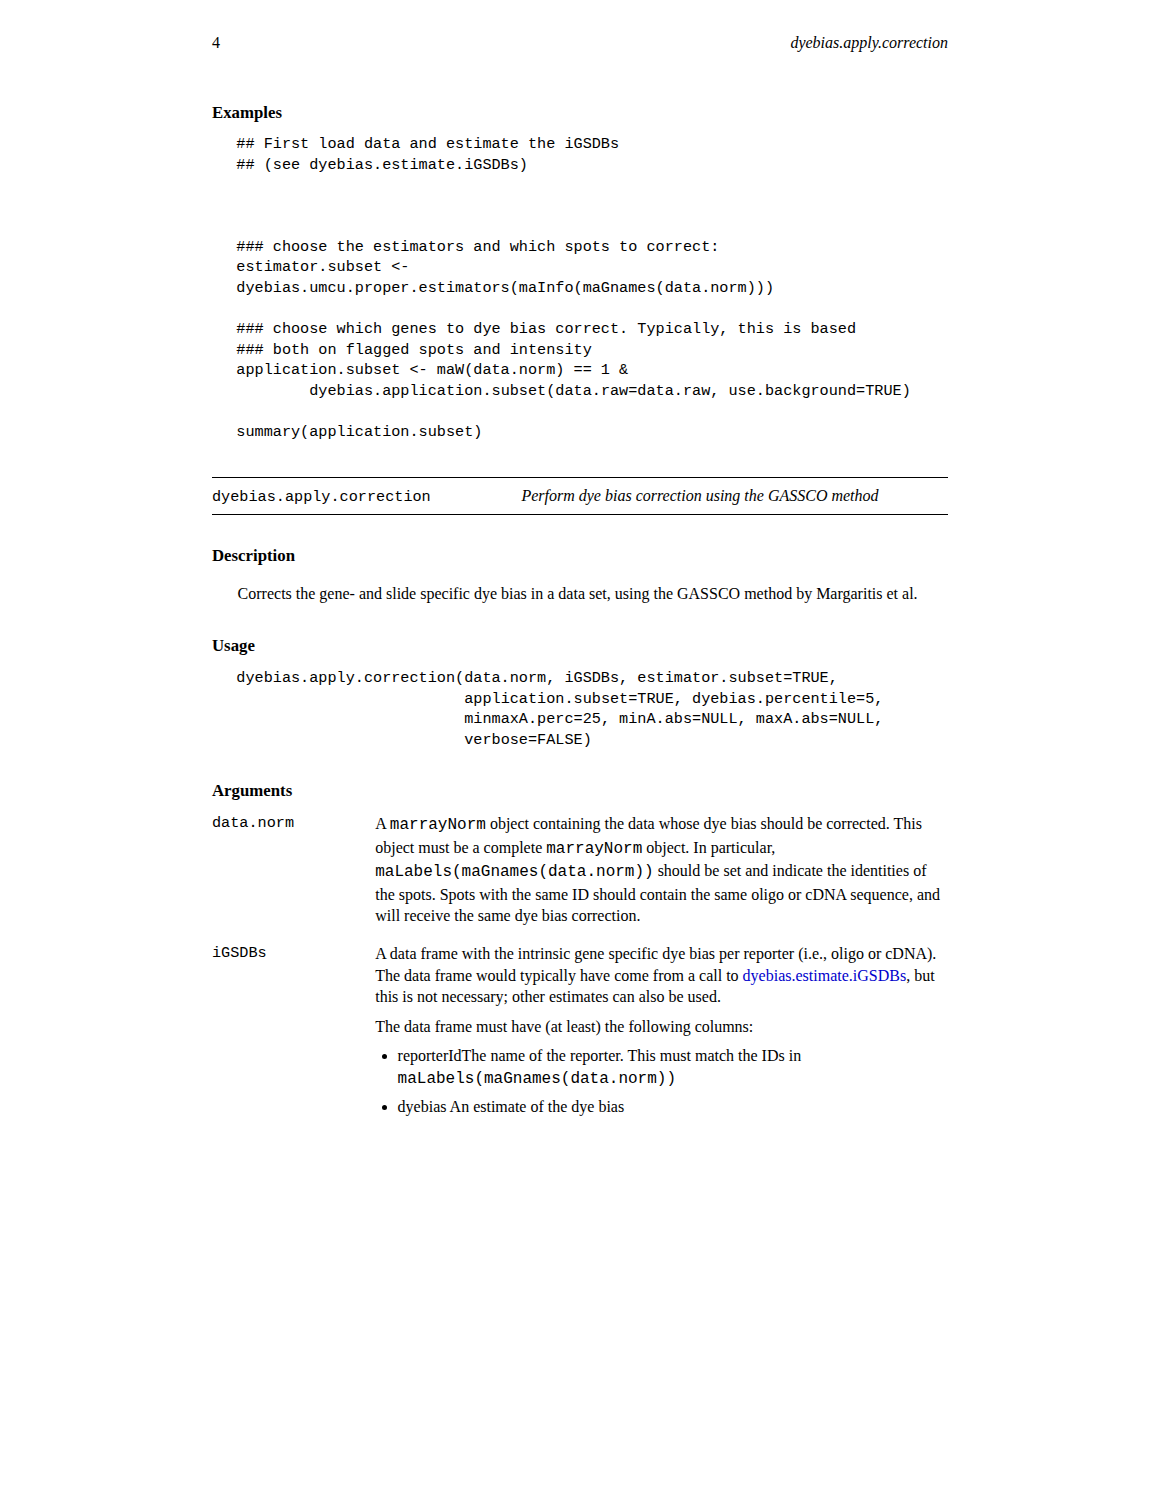4 dyebias.apply.correction
Examples
## First load data and estimate the iGSDBs
## (see dyebias.estimate.iGSDBs)



### choose the estimators and which spots to correct:
estimator.subset <- dyebias.umcu.proper.estimators(maInfo(maGnames(data.norm)))

### choose which genes to dye bias correct. Typically, this is based
### both on flagged spots and intensity
application.subset <- maW(data.norm) == 1 &
        dyebias.application.subset(data.raw=data.raw, use.background=TRUE)

summary(application.subset)
dyebias.apply.correction Perform dye bias correction using the GASSCO method
Description
Corrects the gene- and slide specific dye bias in a data set, using the GASSCO method by Margaritis et al.
Usage
dyebias.apply.correction(data.norm, iGSDBs, estimator.subset=TRUE,
                         application.subset=TRUE, dyebias.percentile=5,
                         minmaxA.perc=25, minA.abs=NULL, maxA.abs=NULL,
                         verbose=FALSE)
Arguments
data.norm
A marrayNorm object containing the data whose dye bias should be corrected. This object must be a complete marrayNorm object. In particular, maLabels(maGnames(data.norm)) should be set and indicate the identities of the spots. Spots with the same ID should contain the same oligo or cDNA sequence, and will receive the same dye bias correction.
iGSDBs
A data frame with the intrinsic gene specific dye bias per reporter (i.e., oligo or cDNA). The data frame would typically have come from a call to dyebias.estimate.iGSDBs, but this is not necessary; other estimates can also be used.
The data frame must have (at least) the following columns:
reporterIdThe name of the reporter. This must match the IDs in maLabels(maGnames(data.norm))
dyebias An estimate of the dye bias